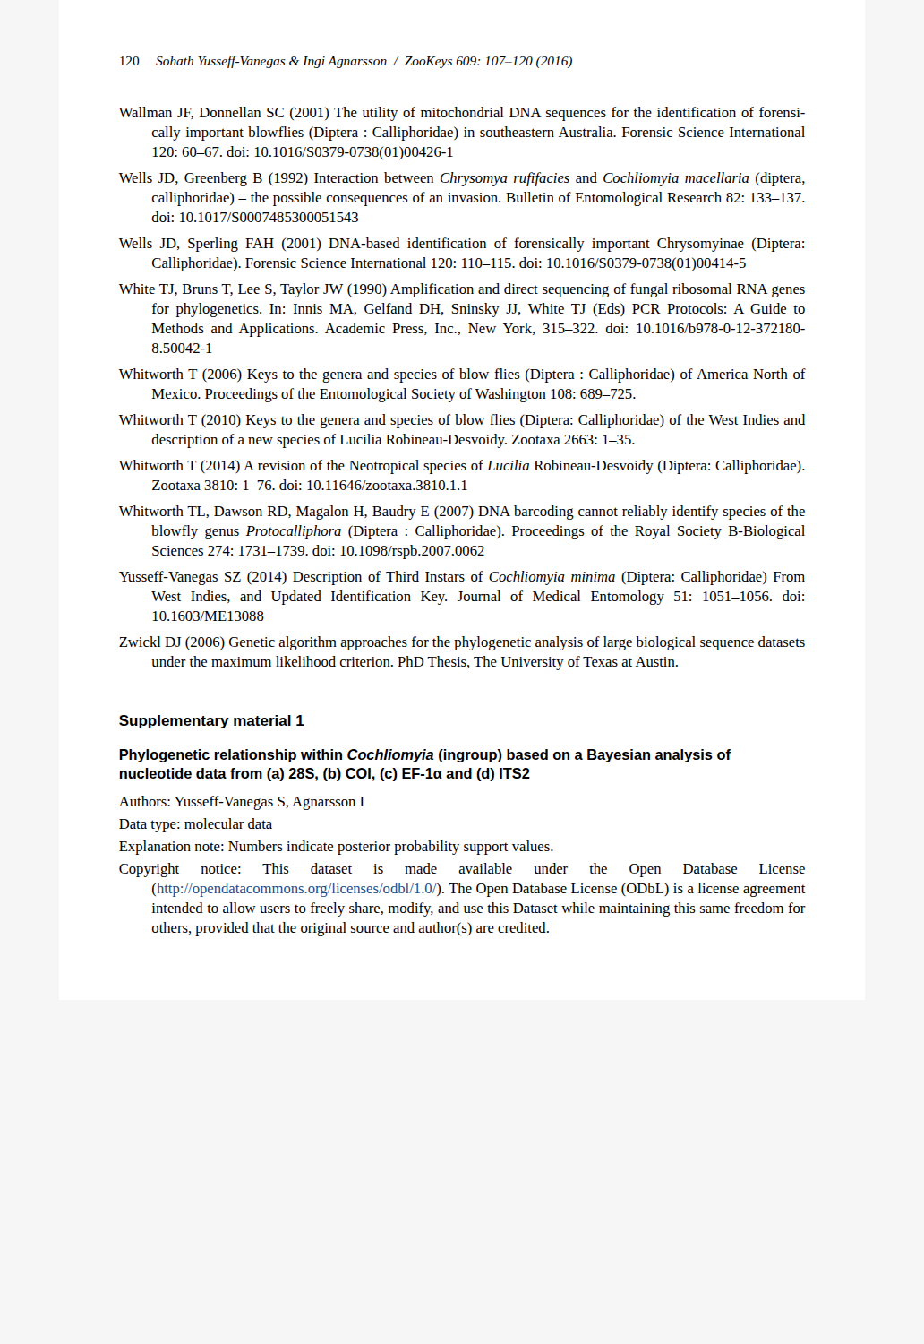120 Sohath Yusseff-Vanegas & Ingi Agnarsson / ZooKeys 609: 107–120 (2016)
Wallman JF, Donnellan SC (2001) The utility of mitochondrial DNA sequences for the identification of forensically important blowflies (Diptera : Calliphoridae) in southeastern Australia. Forensic Science International 120: 60–67. doi: 10.1016/S0379-0738(01)00426-1
Wells JD, Greenberg B (1992) Interaction between Chrysomya rufifacies and Cochliomyia macellaria (diptera, calliphoridae) – the possible consequences of an invasion. Bulletin of Entomological Research 82: 133–137. doi: 10.1017/S0007485300051543
Wells JD, Sperling FAH (2001) DNA-based identification of forensically important Chrysomyinae (Diptera: Calliphoridae). Forensic Science International 120: 110–115. doi: 10.1016/S0379-0738(01)00414-5
White TJ, Bruns T, Lee S, Taylor JW (1990) Amplification and direct sequencing of fungal ribosomal RNA genes for phylogenetics. In: Innis MA, Gelfand DH, Sninsky JJ, White TJ (Eds) PCR Protocols: A Guide to Methods and Applications. Academic Press, Inc., New York, 315–322. doi: 10.1016/b978-0-12-372180-8.50042-1
Whitworth T (2006) Keys to the genera and species of blow flies (Diptera : Calliphoridae) of America North of Mexico. Proceedings of the Entomological Society of Washington 108: 689–725.
Whitworth T (2010) Keys to the genera and species of blow flies (Diptera: Calliphoridae) of the West Indies and description of a new species of Lucilia Robineau-Desvoidy. Zootaxa 2663: 1–35.
Whitworth T (2014) A revision of the Neotropical species of Lucilia Robineau-Desvoidy (Diptera: Calliphoridae). Zootaxa 3810: 1–76. doi: 10.11646/zootaxa.3810.1.1
Whitworth TL, Dawson RD, Magalon H, Baudry E (2007) DNA barcoding cannot reliably identify species of the blowfly genus Protocalliphora (Diptera : Calliphoridae). Proceedings of the Royal Society B-Biological Sciences 274: 1731–1739. doi: 10.1098/rspb.2007.0062
Yusseff-Vanegas SZ (2014) Description of Third Instars of Cochliomyia minima (Diptera: Calliphoridae) From West Indies, and Updated Identification Key. Journal of Medical Entomology 51: 1051–1056. doi: 10.1603/ME13088
Zwickl DJ (2006) Genetic algorithm approaches for the phylogenetic analysis of large biological sequence datasets under the maximum likelihood criterion. PhD Thesis, The University of Texas at Austin.
Supplementary material 1
Phylogenetic relationship within Cochliomyia (ingroup) based on a Bayesian analysis of nucleotide data from (a) 28S, (b) COI, (c) EF-1α and (d) ITS2
Authors: Yusseff-Vanegas S, Agnarsson I
Data type: molecular data
Explanation note: Numbers indicate posterior probability support values.
Copyright notice: This dataset is made available under the Open Database License (http://opendatacommons.org/licenses/odbl/1.0/). The Open Database License (ODbL) is a license agreement intended to allow users to freely share, modify, and use this Dataset while maintaining this same freedom for others, provided that the original source and author(s) are credited.